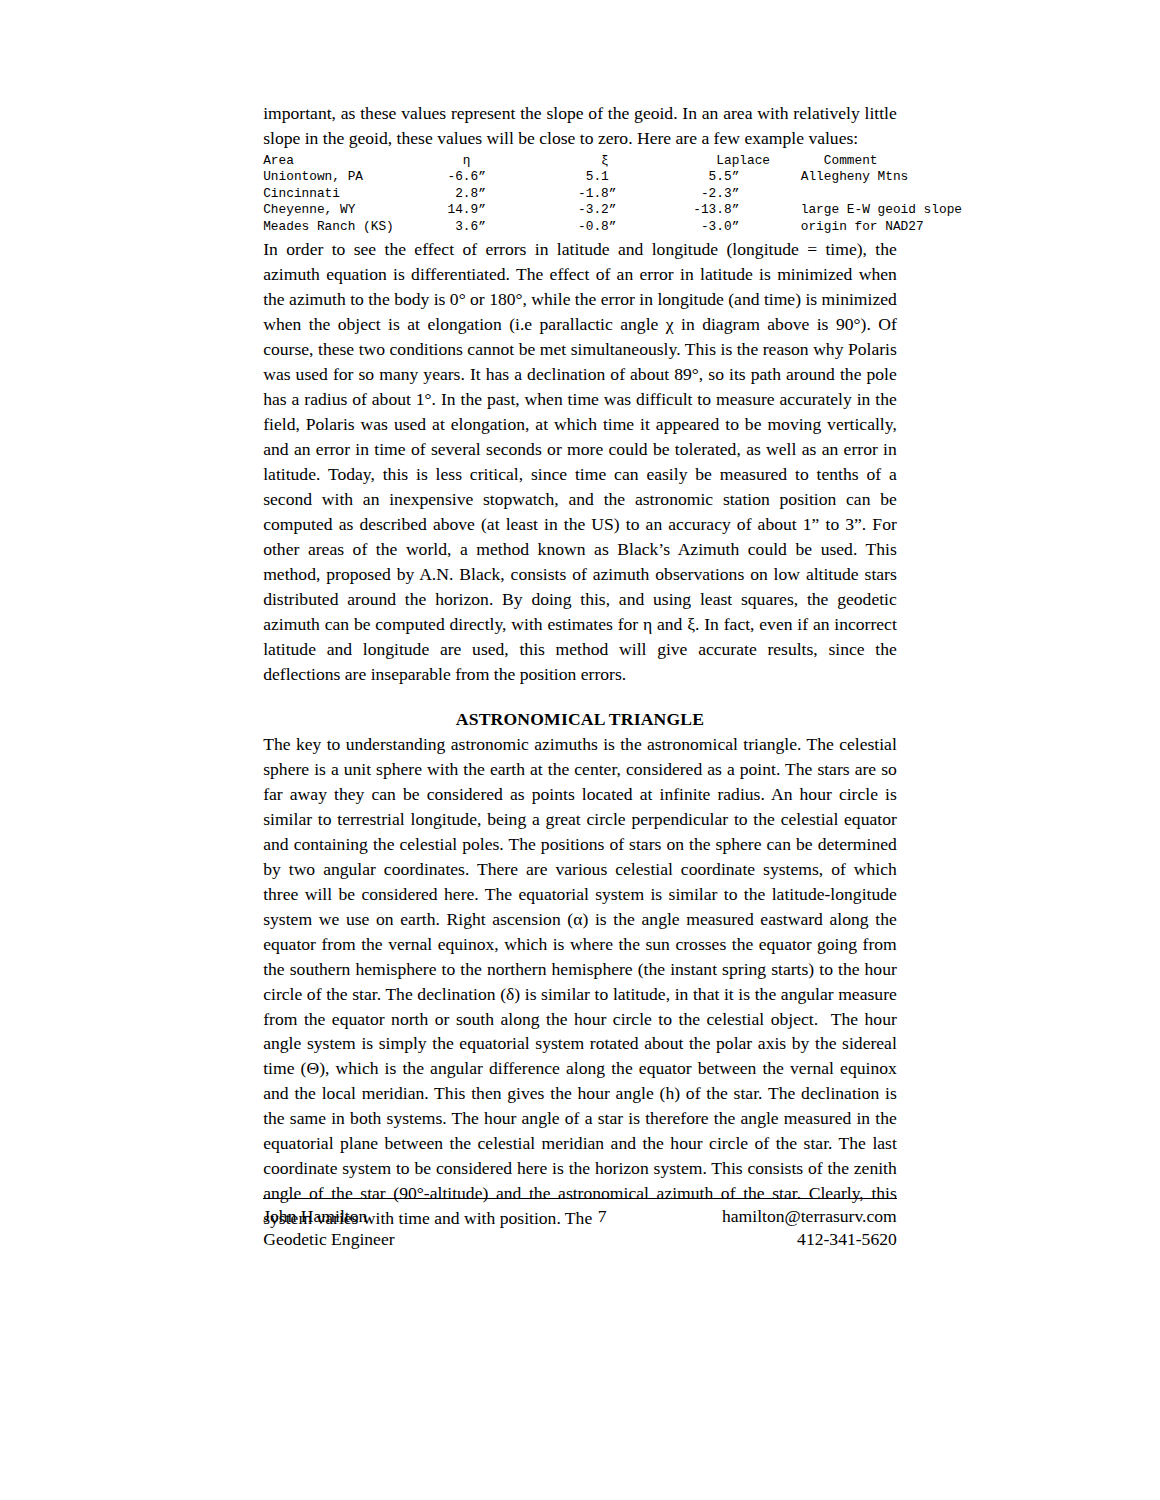important, as these values represent the slope of the geoid. In an area with relatively little slope in the geoid, these values will be close to zero. Here are a few example values:
Area η ξ Laplace Comment Uniontown, PA -6.6” 5.1 5.5” Allegheny Mtns Cincinnati 2.8” -1.8” -2.3” Cheyenne, WY 14.9” -3.2” -13.8” large E-W geoid slope Meades Ranch (KS) 3.6” -0.8” -3.0” origin for NAD27
In order to see the effect of errors in latitude and longitude (longitude = time), the azimuth equation is differentiated. The effect of an error in latitude is minimized when the azimuth to the body is 0° or 180°, while the error in longitude (and time) is minimized when the object is at elongation (i.e parallactic angle χ in diagram above is 90°). Of course, these two conditions cannot be met simultaneously. This is the reason why Polaris was used for so many years. It has a declination of about 89°, so its path around the pole has a radius of about 1°. In the past, when time was difficult to measure accurately in the field, Polaris was used at elongation, at which time it appeared to be moving vertically, and an error in time of several seconds or more could be tolerated, as well as an error in latitude. Today, this is less critical, since time can easily be measured to tenths of a second with an inexpensive stopwatch, and the astronomic station position can be computed as described above (at least in the US) to an accuracy of about 1” to 3”. For other areas of the world, a method known as Black’s Azimuth could be used. This method, proposed by A.N. Black, consists of azimuth observations on low altitude stars distributed around the horizon. By doing this, and using least squares, the geodetic azimuth can be computed directly, with estimates for η and ξ. In fact, even if an incorrect latitude and longitude are used, this method will give accurate results, since the deflections are inseparable from the position errors.
ASTRONOMICAL TRIANGLE
The key to understanding astronomic azimuths is the astronomical triangle. The celestial sphere is a unit sphere with the earth at the center, considered as a point. The stars are so far away they can be considered as points located at infinite radius. An hour circle is similar to terrestrial longitude, being a great circle perpendicular to the celestial equator and containing the celestial poles. The positions of stars on the sphere can be determined by two angular coordinates. There are various celestial coordinate systems, of which three will be considered here. The equatorial system is similar to the latitude-longitude system we use on earth. Right ascension (α) is the angle measured eastward along the equator from the vernal equinox, which is where the sun crosses the equator going from the southern hemisphere to the northern hemisphere (the instant spring starts) to the hour circle of the star. The declination (δ) is similar to latitude, in that it is the angular measure from the equator north or south along the hour circle to the celestial object. The hour angle system is simply the equatorial system rotated about the polar axis by the sidereal time (Θ), which is the angular difference along the equator between the vernal equinox and the local meridian. This then gives the hour angle (h) of the star. The declination is the same in both systems. The hour angle of a star is therefore the angle measured in the equatorial plane between the celestial meridian and the hour circle of the star. The last coordinate system to be considered here is the horizon system. This consists of the zenith angle of the star (90°-altitude) and the astronomical azimuth of the star. Clearly, this system varies with time and with position. The
John Hamilton
7
hamilton@terrasurv.com
Geodetic Engineer
7
412-341-5620